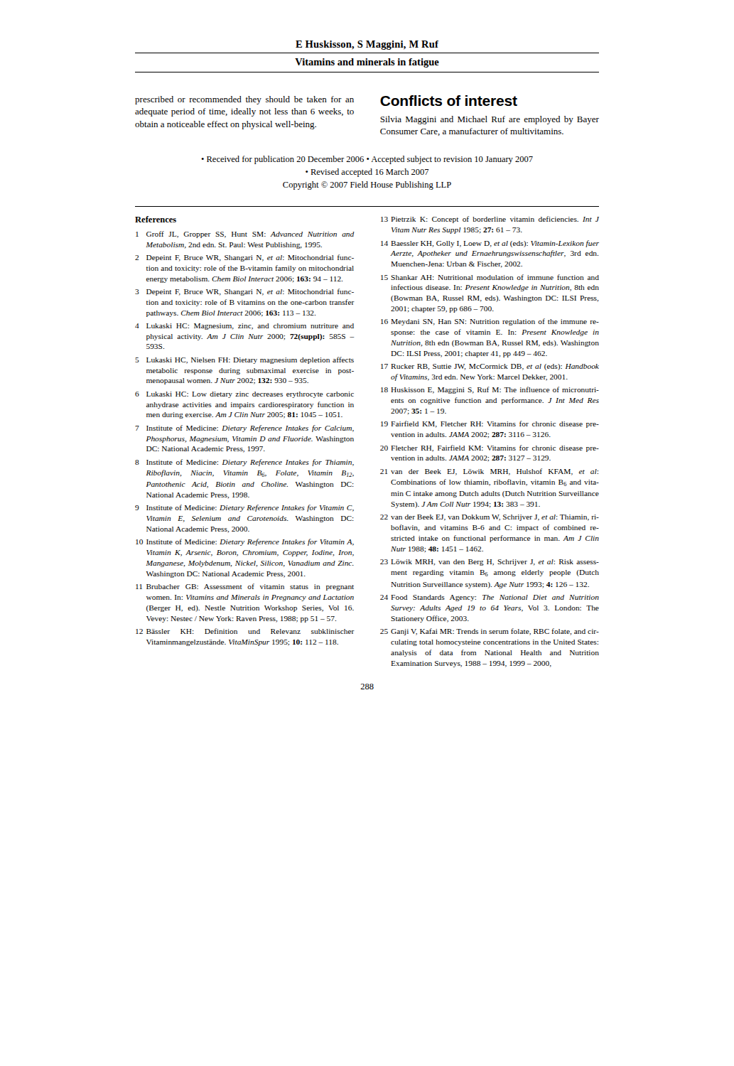E Huskisson, S Maggini, M Ruf Vitamins and minerals in fatigue
prescribed or recommended they should be taken for an adequate period of time, ideally not less than 6 weeks, to obtain a noticeable effect on physical well-being.
Conflicts of interest
Silvia Maggini and Michael Ruf are employed by Bayer Consumer Care, a manufacturer of multivitamins.
• Received for publication 20 December 2006 • Accepted subject to revision 10 January 2007 • Revised accepted 16 March 2007 Copyright © 2007 Field House Publishing LLP
References
1 Groff JL, Gropper SS, Hunt SM: Advanced Nutrition and Metabolism, 2nd edn. St. Paul: West Publishing, 1995.
2 Depeint F, Bruce WR, Shangari N, et al: Mitochondrial function and toxicity: role of the B-vitamin family on mitochondrial energy metabolism. Chem Biol Interact 2006; 163: 94 – 112.
3 Depeint F, Bruce WR, Shangari N, et al: Mitochondrial function and toxicity: role of B vitamins on the one-carbon transfer pathways. Chem Biol Interact 2006; 163: 113 – 132.
4 Lukaski HC: Magnesium, zinc, and chromium nutriture and physical activity. Am J Clin Nutr 2000; 72(suppl): 585S – 593S.
5 Lukaski HC, Nielsen FH: Dietary magnesium depletion affects metabolic response during submaximal exercise in postmenopausal women. J Nutr 2002; 132: 930 – 935.
6 Lukaski HC: Low dietary zinc decreases erythrocyte carbonic anhydrase activities and impairs cardiorespiratory function in men during exercise. Am J Clin Nutr 2005; 81: 1045 – 1051.
7 Institute of Medicine: Dietary Reference Intakes for Calcium, Phosphorus, Magnesium, Vitamin D and Fluoride. Washington DC: National Academic Press, 1997.
8 Institute of Medicine: Dietary Reference Intakes for Thiamin, Riboflavin, Niacin, Vitamin B6, Folate, Vitamin B12, Pantothenic Acid, Biotin and Choline. Washington DC: National Academic Press, 1998.
9 Institute of Medicine: Dietary Reference Intakes for Vitamin C, Vitamin E, Selenium and Carotenoids. Washington DC: National Academic Press, 2000.
10 Institute of Medicine: Dietary Reference Intakes for Vitamin A, Vitamin K, Arsenic, Boron, Chromium, Copper, Iodine, Iron, Manganese, Molybdenum, Nickel, Silicon, Vanadium and Zinc. Washington DC: National Academic Press, 2001.
11 Brubacher GB: Assessment of vitamin status in pregnant women. In: Vitamins and Minerals in Pregnancy and Lactation (Berger H, ed). Nestle Nutrition Workshop Series, Vol 16. Vevey: Nestec / New York: Raven Press, 1988; pp 51 – 57.
12 Bässler KH: Definition und Relevanz subklinischer Vitaminmangelzustände. VitaMinSpur 1995; 10: 112 – 118.
13 Pietrzik K: Concept of borderline vitamin deficiencies. Int J Vitam Nutr Res Suppl 1985; 27: 61 – 73.
14 Baessler KH, Golly I, Loew D, et al (eds): Vitamin-Lexikon fuer Aerzte, Apotheker und Ernaehrungswissenschaftler, 3rd edn. Muenchen-Jena: Urban & Fischer, 2002.
15 Shankar AH: Nutritional modulation of immune function and infectious disease. In: Present Knowledge in Nutrition, 8th edn (Bowman BA, Russel RM, eds). Washington DC: ILSI Press, 2001; chapter 59, pp 686 – 700.
16 Meydani SN, Han SN: Nutrition regulation of the immune response: the case of vitamin E. In: Present Knowledge in Nutrition, 8th edn (Bowman BA, Russel RM, eds). Washington DC: ILSI Press, 2001; chapter 41, pp 449 – 462.
17 Rucker RB, Suttie JW, McCormick DB, et al (eds): Handbook of Vitamins, 3rd edn. New York: Marcel Dekker, 2001.
18 Huskisson E, Maggini S, Ruf M: The influence of micronutrients on cognitive function and performance. J Int Med Res 2007; 35: 1 – 19.
19 Fairfield KM, Fletcher RH: Vitamins for chronic disease prevention in adults. JAMA 2002; 287: 3116 – 3126.
20 Fletcher RH, Fairfield KM: Vitamins for chronic disease prevention in adults. JAMA 2002; 287: 3127 – 3129.
21van der Beek EJ, Löwik MRH, Hulshof KFAM, et al: Combinations of low thiamin, riboflavin, vitamin B6 and vitamin C intake among Dutch adults (Dutch Nutrition Surveillance System). J Am Coll Nutr 1994; 13: 383 – 391.
22van der Beek EJ, van Dokkum W, Schrijver J, et al: Thiamin, riboflavin, and vitamins B-6 and C: impact of combined restricted intake on functional performance in man. Am J Clin Nutr 1988; 48: 1451 – 1462.
23 Löwik MRH, van den Berg H, Schrijver J, et al: Risk assessment regarding vitamin B6 among elderly people (Dutch Nutrition Surveillance system). Age Nutr 1993; 4: 126 – 132.
24 Food Standards Agency: The National Diet and Nutrition Survey: Adults Aged 19 to 64 Years, Vol 3. London: The Stationery Office, 2003.
25 Ganji V, Kafai MR: Trends in serum folate, RBC folate, and circulating total homocysteine concentrations in the United States: analysis of data from National Health and Nutrition Examination Surveys, 1988 – 1994, 1999 – 2000,
288